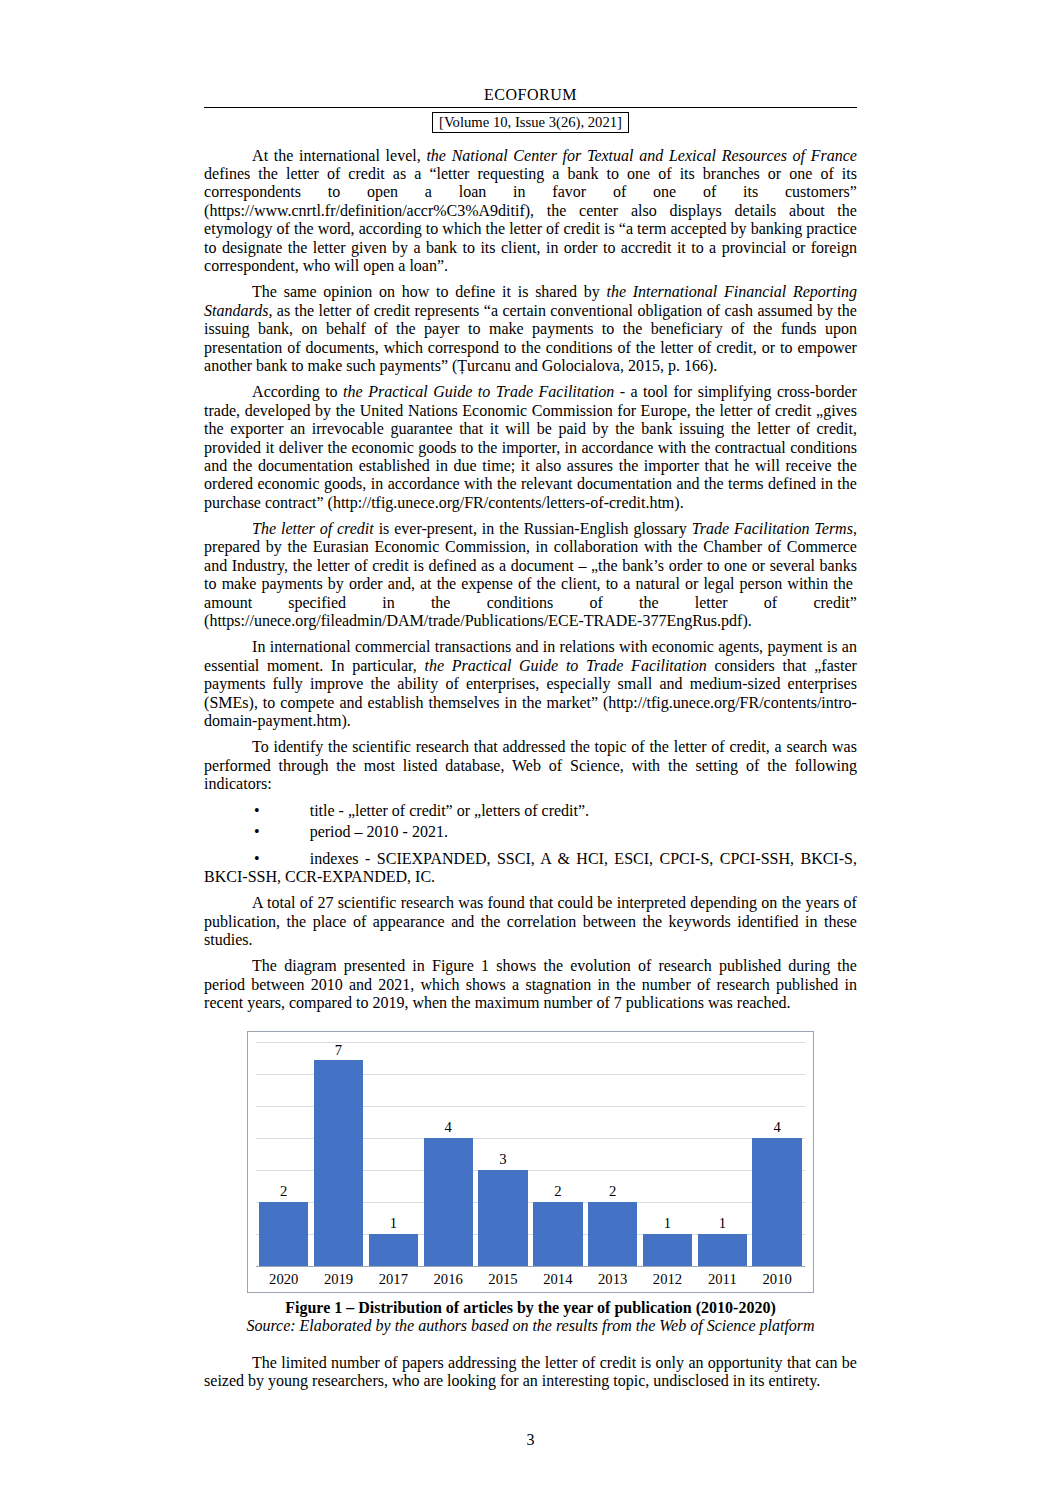ECOFORUM
[Volume 10, Issue 3(26), 2021]
At the international level, the National Center for Textual and Lexical Resources of France defines the letter of credit as a “letter requesting a bank to one of its branches or one of its correspondents to open a loan in favor of one of its customers” (https://www.cnrtl.fr/definition/accr%C3%A9ditif), the center also displays details about the etymology of the word, according to which the letter of credit is “a term accepted by banking practice to designate the letter given by a bank to its client, in order to accredit it to a provincial or foreign correspondent, who will open a loan”.
The same opinion on how to define it is shared by the International Financial Reporting Standards, as the letter of credit represents “a certain conventional obligation of cash assumed by the issuing bank, on behalf of the payer to make payments to the beneficiary of the funds upon presentation of documents, which correspond to the conditions of the letter of credit, or to empower another bank to make such payments” (Țurcanu and Golocialova, 2015, p. 166).
According to the Practical Guide to Trade Facilitation - a tool for simplifying cross-border trade, developed by the United Nations Economic Commission for Europe, the letter of credit „gives the exporter an irrevocable guarantee that it will be paid by the bank issuing the letter of credit, provided it deliver the economic goods to the importer, in accordance with the contractual conditions and the documentation established in due time; it also assures the importer that he will receive the ordered economic goods, in accordance with the relevant documentation and the terms defined in the purchase contract” (http://tfig.unece.org/FR/contents/letters-of-credit.htm).
The letter of credit is ever-present, in the Russian-English glossary Trade Facilitation Terms, prepared by the Eurasian Economic Commission, in collaboration with the Chamber of Commerce and Industry, the letter of credit is defined as a document – „the bank’s order to one or several banks to make payments by order and, at the expense of the client, to a natural or legal person within the amount specified in the conditions of the letter of credit” (https://unece.org/fileadmin/DAM/trade/Publications/ECE-TRADE-377EngRus.pdf).
In international commercial transactions and in relations with economic agents, payment is an essential moment. In particular, the Practical Guide to Trade Facilitation considers that „faster payments fully improve the ability of enterprises, especially small and medium-sized enterprises (SMEs), to compete and establish themselves in the market” (http://tfig.unece.org/FR/contents/intro-domain-payment.htm).
To identify the scientific research that addressed the topic of the letter of credit, a search was performed through the most listed database, Web of Science, with the setting of the following indicators:
title - „letter of credit” or „letters of credit”.
period – 2010 - 2021.
•indexes - SCIEXPANDED, SSCI, A & HCI, ESCI, CPCI-S, CPCI-SSH, BKCI-S, BKCI-SSH, CCR-EXPANDED, IC.
A total of 27 scientific research was found that could be interpreted depending on the years of publication, the place of appearance and the correlation between the keywords identified in these studies.
The diagram presented in Figure 1 shows the evolution of research published during the period between 2010 and 2021, which shows a stagnation in the number of research published in recent years, compared to 2019, when the maximum number of 7 publications was reached.
2
7
1
4
3
2
2
1
1
4
2020
2019
2017
2016
2015
2014
2013
2012
2011
2010
Figure 1 – Distribution of articles by the year of publication (2010-2020)
Source: Elaborated by the authors based on the results from the Web of Science platform
The limited number of papers addressing the letter of credit is only an opportunity that can be seized by young researchers, who are looking for an interesting topic, undisclosed in its entirety.
3